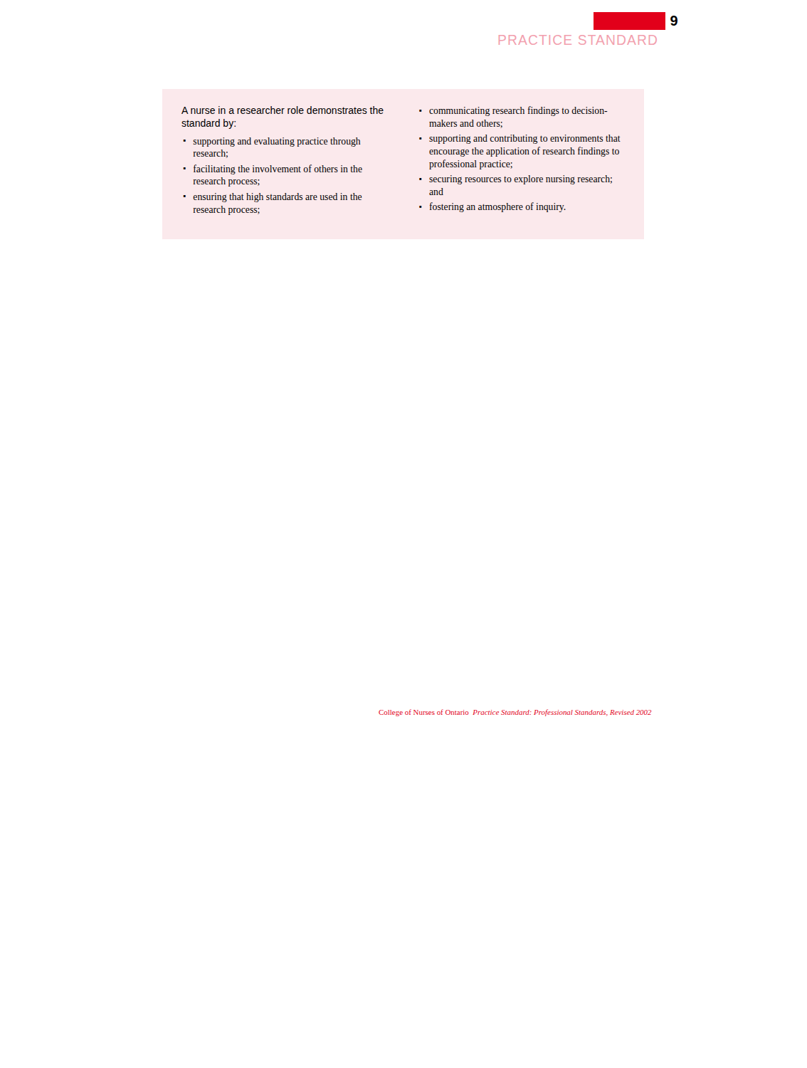9
Practice Standard
A nurse in a researcher role demonstrates the standard by:
supporting and evaluating practice through research;
facilitating the involvement of others in the research process;
ensuring that high standards are used in the research process;
communicating research findings to decision-makers and others;
supporting and contributing to environments that encourage the application of research findings to professional practice;
securing resources to explore nursing research; and
fostering an atmosphere of inquiry.
College of Nurses of Ontario Practice Standard: Professional Standards, Revised 2002